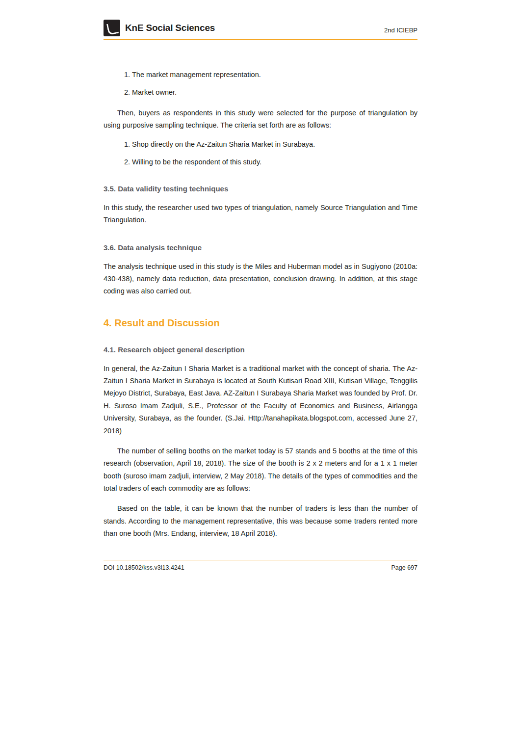KnE Social Sciences
2nd ICIEBP
The market management representation.
Market owner.
Then, buyers as respondents in this study were selected for the purpose of triangulation by using purposive sampling technique. The criteria set forth are as follows:
Shop directly on the Az-Zaitun Sharia Market in Surabaya.
Willing to be the respondent of this study.
3.5. Data validity testing techniques
In this study, the researcher used two types of triangulation, namely Source Triangulation and Time Triangulation.
3.6. Data analysis technique
The analysis technique used in this study is the Miles and Huberman model as in Sugiyono (2010a: 430-438), namely data reduction, data presentation, conclusion drawing. In addition, at this stage coding was also carried out.
4. Result and Discussion
4.1. Research object general description
In general, the Az-Zaitun I Sharia Market is a traditional market with the concept of sharia. The Az-Zaitun I Sharia Market in Surabaya is located at South Kutisari Road XIII, Kutisari Village, Tenggilis Mejoyo District, Surabaya, East Java. AZ-Zaitun I Surabaya Sharia Market was founded by Prof. Dr. H. Suroso Imam Zadjuli, S.E., Professor of the Faculty of Economics and Business, Airlangga University, Surabaya, as the founder. (S.Jai. Http://tanahapikata.blogspot.com, accessed June 27, 2018)
The number of selling booths on the market today is 57 stands and 5 booths at the time of this research (observation, April 18, 2018). The size of the booth is 2 x 2 meters and for a 1 x 1 meter booth (suroso imam zadjuli, interview, 2 May 2018). The details of the types of commodities and the total traders of each commodity are as follows:
Based on the table, it can be known that the number of traders is less than the number of stands. According to the management representative, this was because some traders rented more than one booth (Mrs. Endang, interview, 18 April 2018).
DOI 10.18502/kss.v3i13.4241
Page 697